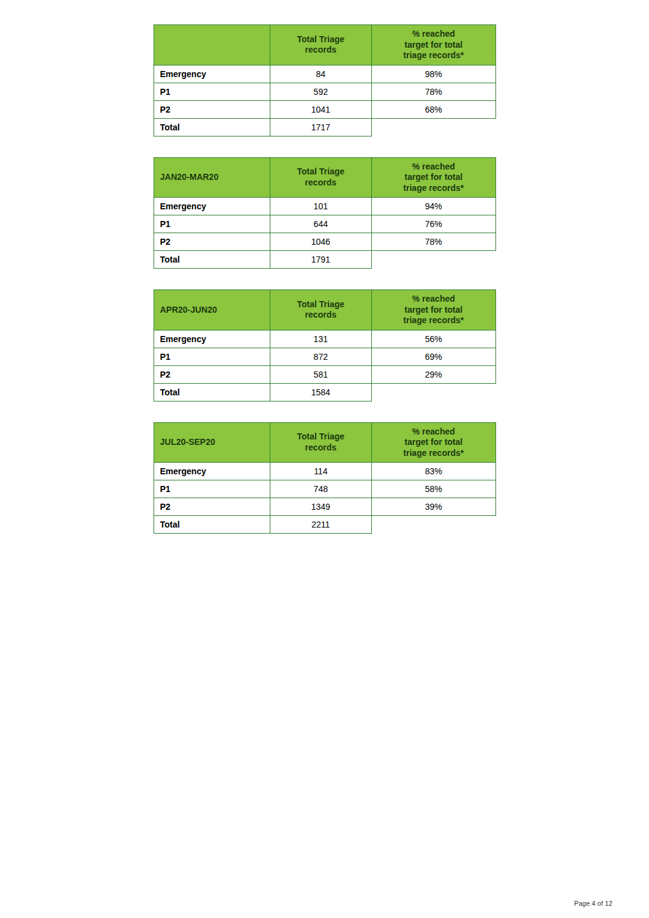| | Total Triage records | % reached target for total triage records* |
| --- | --- | --- |
| Emergency | 84 | 98% |
| P1 | 592 | 78% |
| P2 | 1041 | 68% |
| Total | 1717 | |
| JAN20-MAR20 | Total Triage records | % reached target for total triage records* |
| --- | --- | --- |
| Emergency | 101 | 94% |
| P1 | 644 | 76% |
| P2 | 1046 | 78% |
| Total | 1791 | |
| APR20-JUN20 | Total Triage records | % reached target for total triage records* |
| --- | --- | --- |
| Emergency | 131 | 56% |
| P1 | 872 | 69% |
| P2 | 581 | 29% |
| Total | 1584 | |
| JUL20-SEP20 | Total Triage records | % reached target for total triage records* |
| --- | --- | --- |
| Emergency | 114 | 83% |
| P1 | 748 | 58% |
| P2 | 1349 | 39% |
| Total | 2211 | |
Page 4 of 12